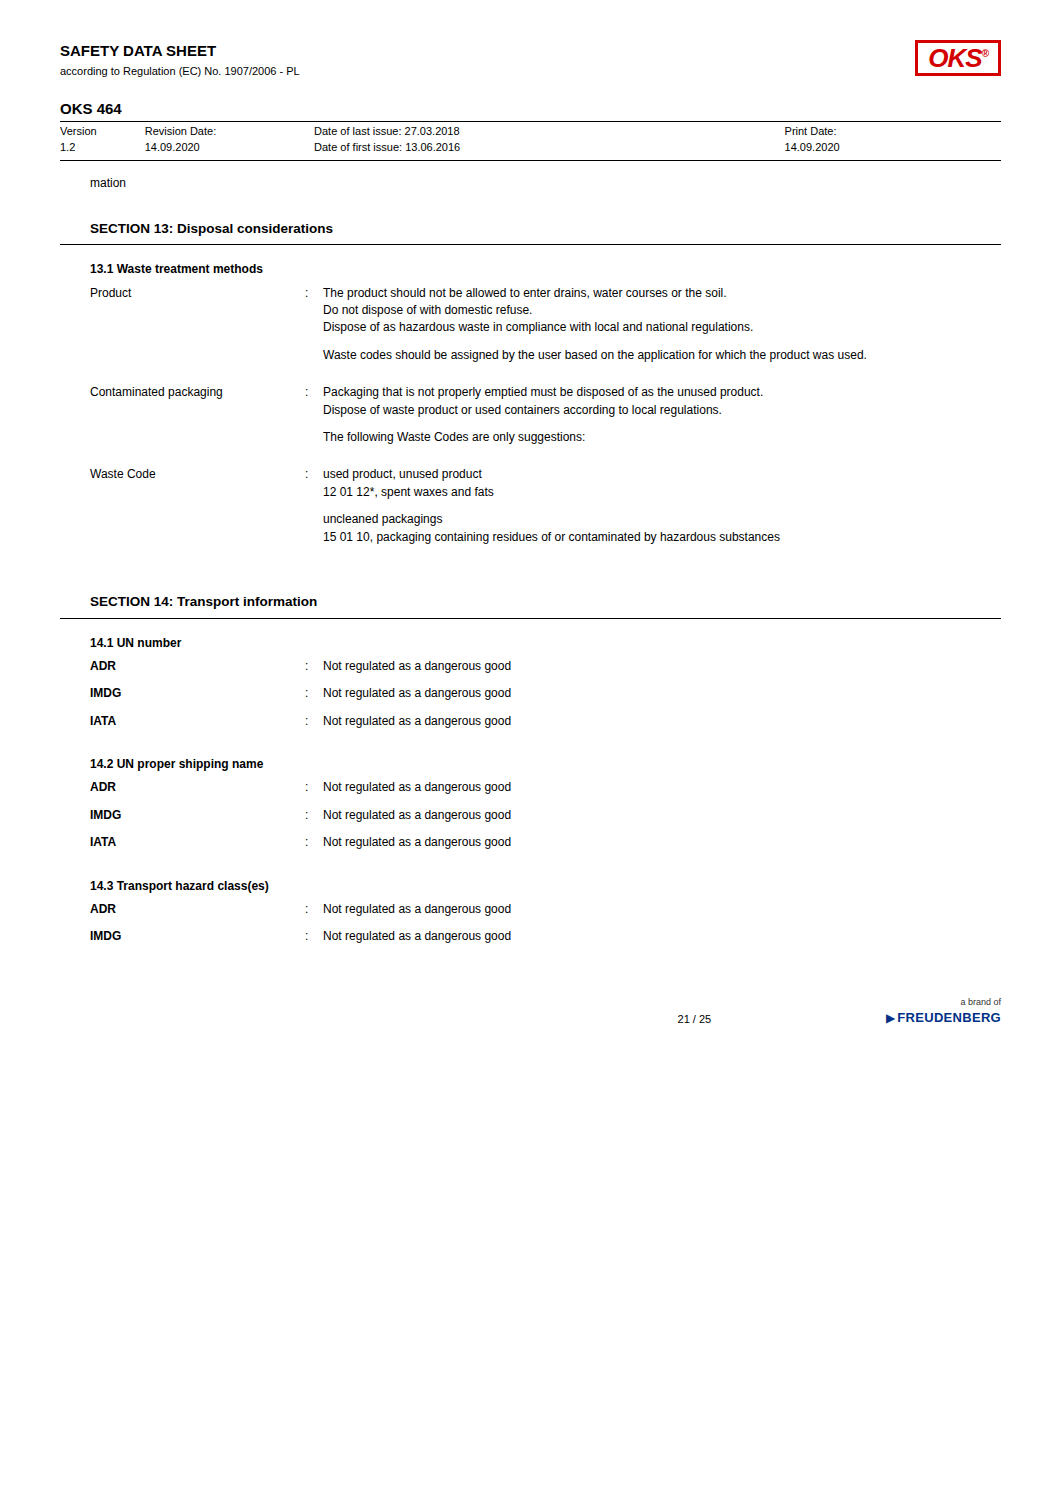SAFETY DATA SHEET
according to Regulation (EC) No. 1907/2006 - PL
OKS®
OKS 464
| Version 1.2 | Revision Date: 14.09.2020 | Date of last issue: 27.03.2018 Date of first issue: 13.06.2016 | Print Date: 14.09.2020 |
mation
SECTION 13: Disposal considerations
13.1 Waste treatment methods
| Product | : | The product should not be allowed to enter drains, water courses or the soil. Do not dispose of with domestic refuse. Dispose of as hazardous waste in compliance with local and national regulations. Waste codes should be assigned by the user based on the application for which the product was used. |
| Contaminated packaging | : | Packaging that is not properly emptied must be disposed of as the unused product. Dispose of waste product or used containers according to local regulations. The following Waste Codes are only suggestions: |
| Waste Code | : | used product, unused product 12 01 12*, spent waxes and fats uncleaned packagings 15 01 10, packaging containing residues of or contaminated by hazardous substances |
SECTION 14: Transport information
14.1 UN number
| ADR | : | Not regulated as a dangerous good |
| IMDG | : | Not regulated as a dangerous good |
| IATA | : | Not regulated as a dangerous good |
14.2 UN proper shipping name
| ADR | : | Not regulated as a dangerous good |
| IMDG | : | Not regulated as a dangerous good |
| IATA | : | Not regulated as a dangerous good |
14.3 Transport hazard class(es)
| ADR | : | Not regulated as a dangerous good |
| IMDG | : | Not regulated as a dangerous good |
21 / 25
a brand of
▶ FREUDENBERG